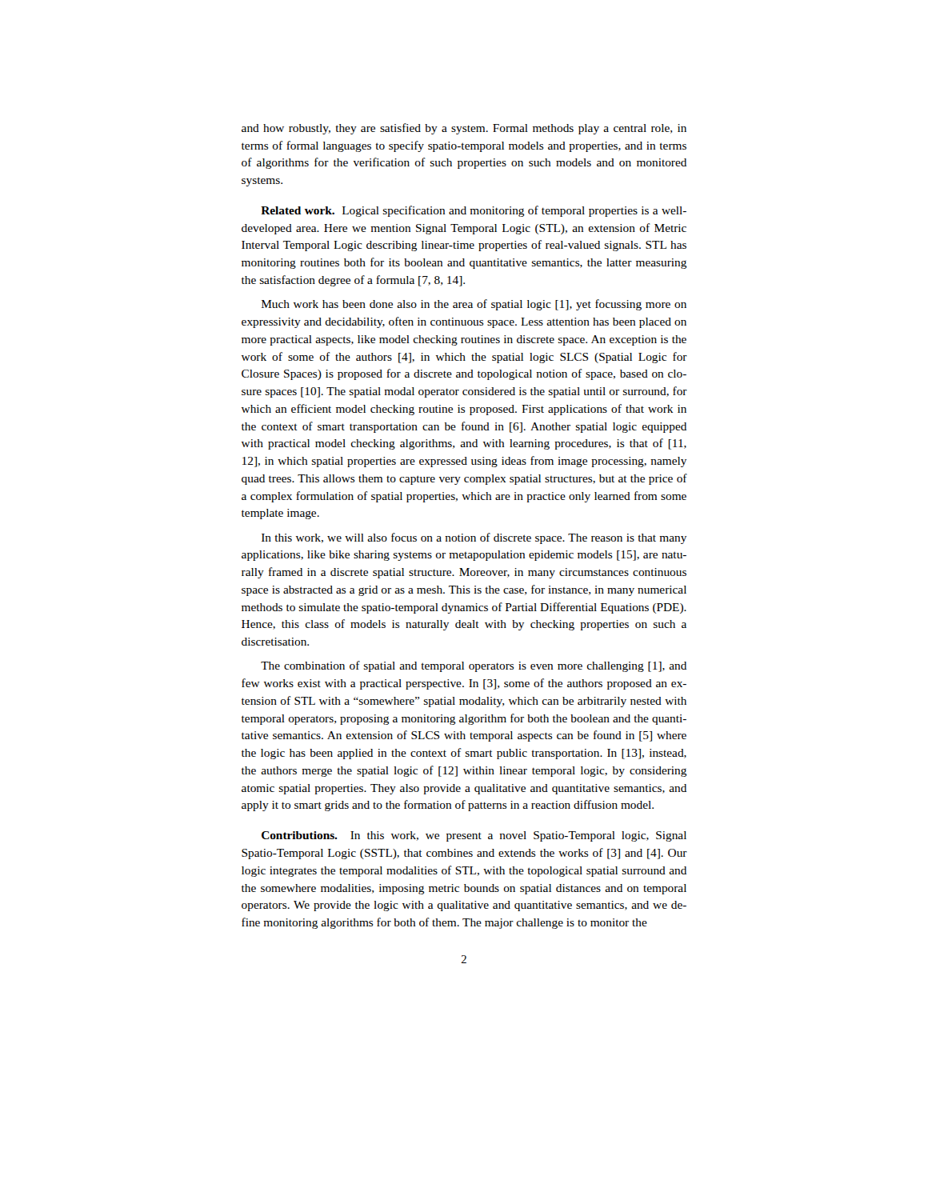and how robustly, they are satisfied by a system. Formal methods play a central role, in terms of formal languages to specify spatio-temporal models and properties, and in terms of algorithms for the verification of such properties on such models and on monitored systems.
Related work. Logical specification and monitoring of temporal properties is a well-developed area. Here we mention Signal Temporal Logic (STL), an extension of Metric Interval Temporal Logic describing linear-time properties of real-valued signals. STL has monitoring routines both for its boolean and quantitative semantics, the latter measuring the satisfaction degree of a formula [7, 8, 14].
Much work has been done also in the area of spatial logic [1], yet focussing more on expressivity and decidability, often in continuous space. Less attention has been placed on more practical aspects, like model checking routines in discrete space. An exception is the work of some of the authors [4], in which the spatial logic SLCS (Spatial Logic for Closure Spaces) is proposed for a discrete and topological notion of space, based on closure spaces [10]. The spatial modal operator considered is the spatial until or surround, for which an efficient model checking routine is proposed. First applications of that work in the context of smart transportation can be found in [6]. Another spatial logic equipped with practical model checking algorithms, and with learning procedures, is that of [11, 12], in which spatial properties are expressed using ideas from image processing, namely quad trees. This allows them to capture very complex spatial structures, but at the price of a complex formulation of spatial properties, which are in practice only learned from some template image.
In this work, we will also focus on a notion of discrete space. The reason is that many applications, like bike sharing systems or metapopulation epidemic models [15], are naturally framed in a discrete spatial structure. Moreover, in many circumstances continuous space is abstracted as a grid or as a mesh. This is the case, for instance, in many numerical methods to simulate the spatio-temporal dynamics of Partial Differential Equations (PDE). Hence, this class of models is naturally dealt with by checking properties on such a discretisation.
The combination of spatial and temporal operators is even more challenging [1], and few works exist with a practical perspective. In [3], some of the authors proposed an extension of STL with a “somewhere” spatial modality, which can be arbitrarily nested with temporal operators, proposing a monitoring algorithm for both the boolean and the quantitative semantics. An extension of SLCS with temporal aspects can be found in [5] where the logic has been applied in the context of smart public transportation. In [13], instead, the authors merge the spatial logic of [12] within linear temporal logic, by considering atomic spatial properties. They also provide a qualitative and quantitative semantics, and apply it to smart grids and to the formation of patterns in a reaction diffusion model.
Contributions. In this work, we present a novel Spatio-Temporal logic, Signal Spatio-Temporal Logic (SSTL), that combines and extends the works of [3] and [4]. Our logic integrates the temporal modalities of STL, with the topological spatial surround and the somewhere modalities, imposing metric bounds on spatial distances and on temporal operators. We provide the logic with a qualitative and quantitative semantics, and we define monitoring algorithms for both of them. The major challenge is to monitor the
2